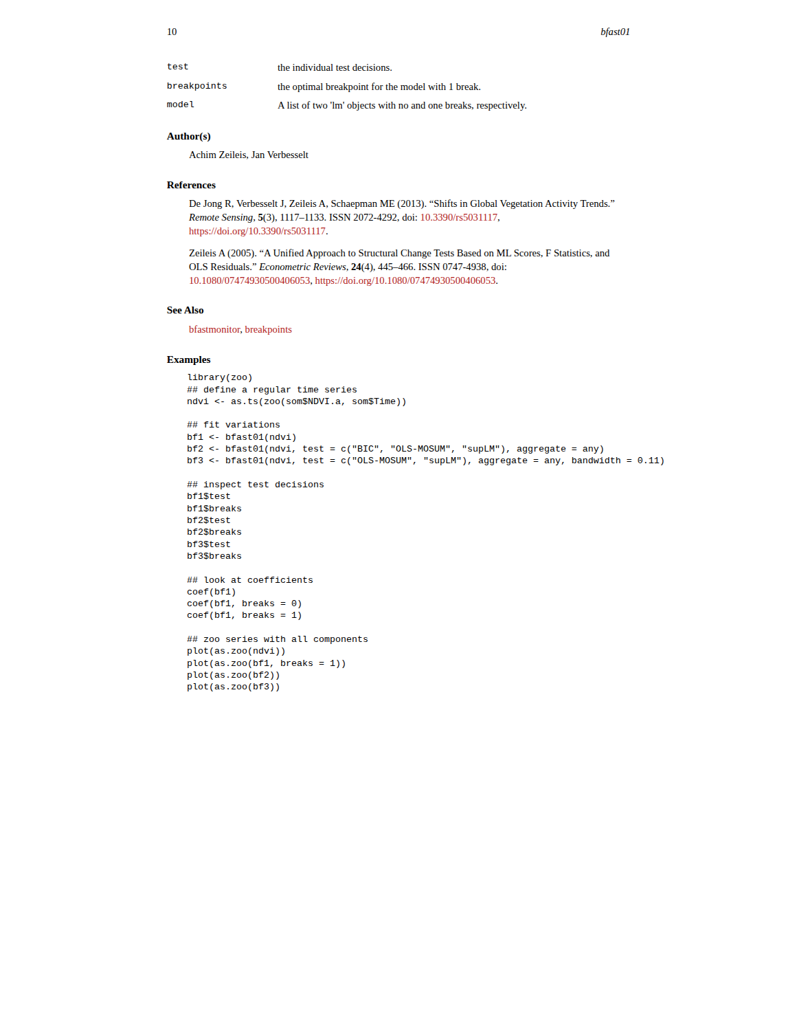10 bfast01
test
the individual test decisions.
breakpoints
the optimal breakpoint for the model with 1 break.
model
A list of two 'lm' objects with no and one breaks, respectively.
Author(s)
Achim Zeileis, Jan Verbesselt
References
De Jong R, Verbesselt J, Zeileis A, Schaepman ME (2013). “Shifts in Global Vegetation Activity Trends.” Remote Sensing, 5(3), 1117–1133. ISSN 2072-4292, doi: 10.3390/rs5031117, https://doi.org/10.3390/rs5031117.
Zeileis A (2005). “A Unified Approach to Structural Change Tests Based on ML Scores, F Statistics, and OLS Residuals.” Econometric Reviews, 24(4), 445–466. ISSN 0747-4938, doi: 10.1080/07474930500406053, https://doi.org/10.1080/07474930500406053.
See Also
bfastmonitor, breakpoints
Examples
library(zoo)
## define a regular time series
ndvi <- as.ts(zoo(som$NDVI.a, som$Time))

## fit variations
bf1 <- bfast01(ndvi)
bf2 <- bfast01(ndvi, test = c("BIC", "OLS-MOSUM", "supLM"), aggregate = any)
bf3 <- bfast01(ndvi, test = c("OLS-MOSUM", "supLM"), aggregate = any, bandwidth = 0.11)

## inspect test decisions
bf1$test
bf1$breaks
bf2$test
bf2$breaks
bf3$test
bf3$breaks

## look at coefficients
coef(bf1)
coef(bf1, breaks = 0)
coef(bf1, breaks = 1)

## zoo series with all components
plot(as.zoo(ndvi))
plot(as.zoo(bf1, breaks = 1))
plot(as.zoo(bf2))
plot(as.zoo(bf3))